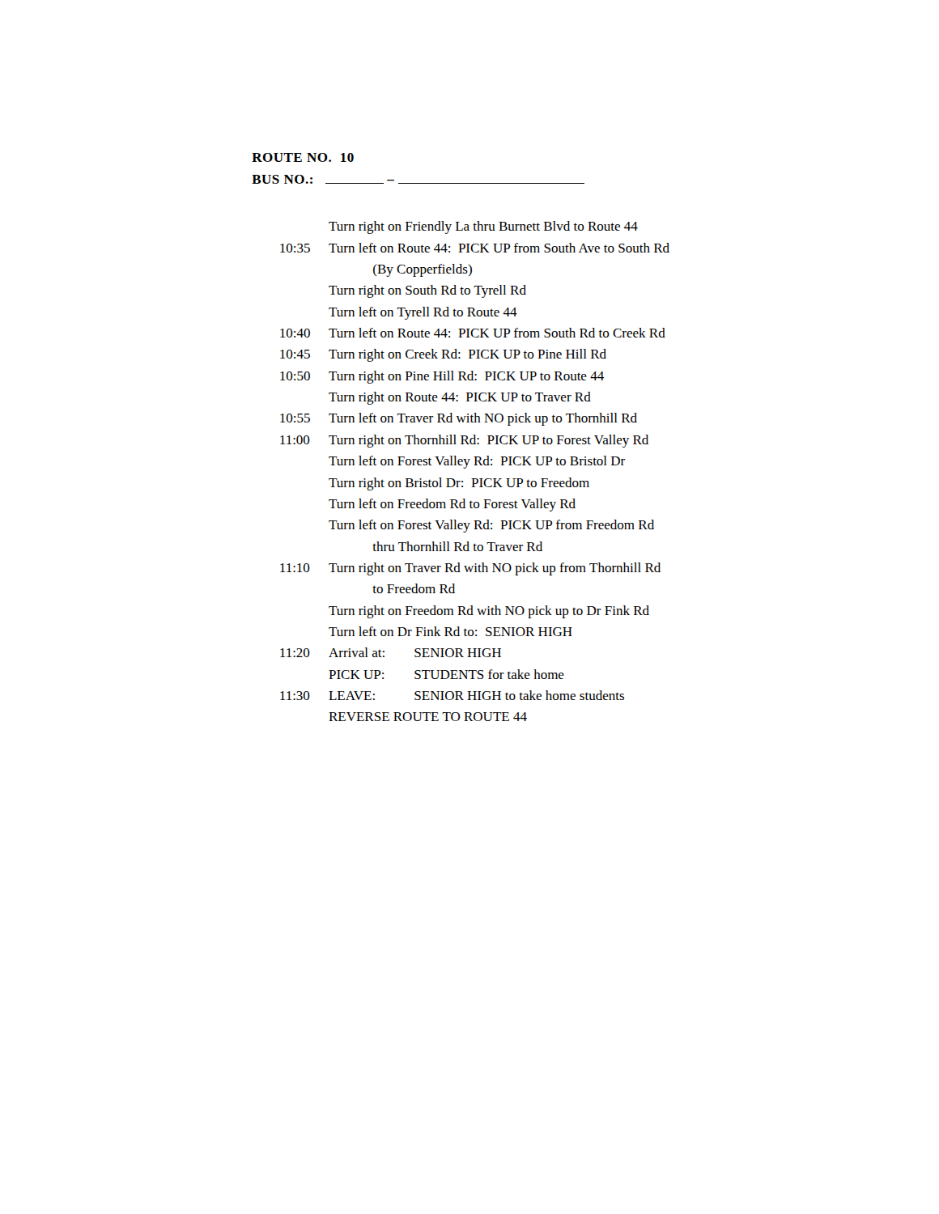ROUTE NO. 10
BUS NO.: –
| | Turn right on Friendly La thru Burnett Blvd to Route 44 |
| 10:35 | Turn left on Route 44: PICK UP from South Ave to South Rd (By Copperfields) |
| | Turn right on South Rd to Tyrell Rd |
| | Turn left on Tyrell Rd to Route 44 |
| 10:40 | Turn left on Route 44: PICK UP from South Rd to Creek Rd |
| 10:45 | Turn right on Creek Rd: PICK UP to Pine Hill Rd |
| 10:50 | Turn right on Pine Hill Rd: PICK UP to Route 44 |
| | Turn right on Route 44: PICK UP to Traver Rd |
| 10:55 | Turn left on Traver Rd with NO pick up to Thornhill Rd |
| 11:00 | Turn right on Thornhill Rd: PICK UP to Forest Valley Rd |
| | Turn left on Forest Valley Rd: PICK UP to Bristol Dr |
| | Turn right on Bristol Dr: PICK UP to Freedom |
| | Turn left on Freedom Rd to Forest Valley Rd |
| | Turn left on Forest Valley Rd: PICK UP from Freedom Rd thru Thornhill Rd to Traver Rd |
| 11:10 | Turn right on Traver Rd with NO pick up from Thornhill Rd to Freedom Rd |
| | Turn right on Freedom Rd with NO pick up to Dr Fink Rd |
| | Turn left on Dr Fink Rd to: SENIOR HIGH |
| 11:20 | Arrival at: SENIOR HIGH |
| | PICK UP: STUDENTS for take home |
| 11:30 | LEAVE: SENIOR HIGH to take home students |
| | REVERSE ROUTE TO ROUTE 44 |